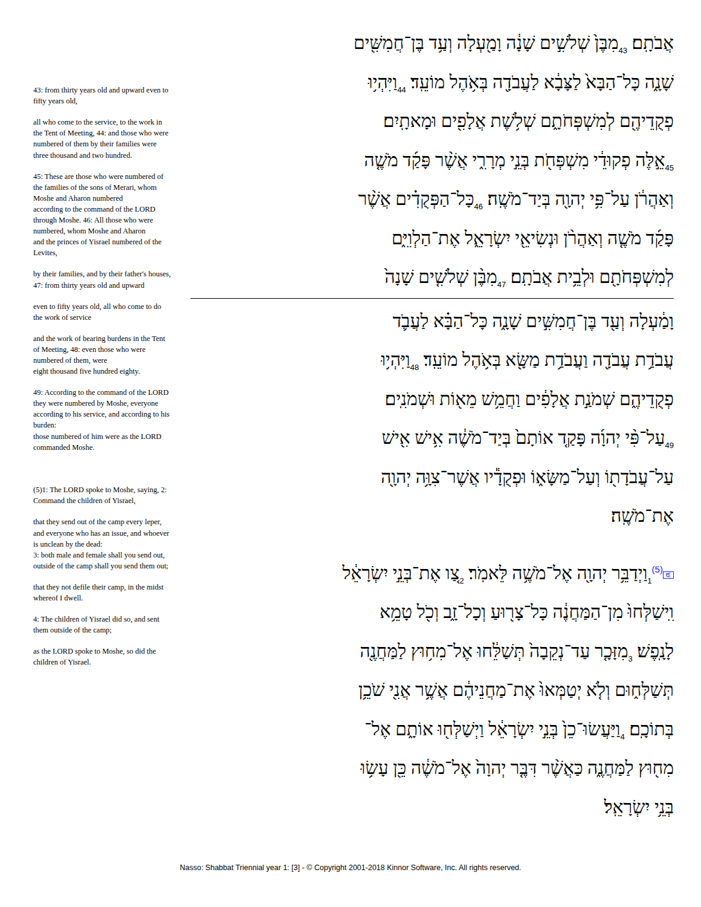43: from thirty years old and upward even to fifty years old,
all who come to the service, to the work in the Tent of Meeting, 44: and those who were numbered of them by their families were
three thousand and two hundred.
45: These are those who were numbered of the families of the sons of Merari, whom Moshe and Aharon numbered
according to the command of the LORD through Moshe. 46: All those who were numbered, whom Moshe and Aharon
and the princes of Yisrael numbered of the Levites,
by their families, and by their father's houses, 47: from thirty years old and upward
even to fifty years old, all who come to do the work of service
and the work of bearing burdens in the Tent of Meeting, 48: even those who were numbered of them, were
eight thousand five hundred eighty.
49: According to the command of the LORD they were numbered by Moshe, everyone according to his service, and according to his burden:
those numbered of him were as the LORD commanded Moshe.
(5)1: The LORD spoke to Moshe, saying, 2: Command the children of Yisrael,
that they send out of the camp every leper, and everyone who has an issue, and whoever is unclean by the dead:
3: both male and female shall you send out, outside of the camp shall you send them out;
that they not defile their camp, in the midst whereof I dwell.
4: The children of Yisrael did so, and sent them outside of the camp;
as the LORD spoke to Moshe, so did the children of Yisrael.
אֲבֹתָֽם׃ 43מִבֶּן֙ שְׁלֹשִׁ֣ים שָׁנָ֔ה וָמַ֖עְלָה וְעַ֥ד בֶּן־חֲמִשִּׁ֖ים
שָׁנָ֑ה כָּל־הַבָּא֙ לַצָּבָ֔א לַעֲבֹדָ֖ה בְּאֹ֥הֶל מוֹעֵֽד׃ 44וַיִּהְי֥וּ
פְקֻדֵיהֶ֖ם לְמִשְׁפְּחֹתָ֑ם שְׁלֹ֥שֶׁת אֲלָפִ֖ים וּמָאתָֽיִם׃
45אֵ֣לֶּה פְקוּדֵ֔י מִשְׁפְּחֹ֖ת בְּנֵ֣י מְרָרִ֑י אֲשֶׁ֨ר פָּקַ֜ד מֹשֶׁ֤ה
וְאַהֲרֹ֔ן עַל־פִּ֥י יְהוָ֖ה בְּיַד־מֹשֶֽׁה׃ 46כָּל־הַפְּקֻדִ֗ים אֲשֶׁ֨ר
פָּקַ֜ד מֹשֶׁ֤ה וְאַהֲרֹ֨ן וּנְשִׂיאֵ֖י יִשְׂרָאֵ֑ל אֶת־הַלְוִיִּ֑ם
לְמִשְׁפְּחֹתָ֖ם וּלְבֵ֥ית אֲבֹתָֽם׃ 47מִבֶּ֨ן שְׁלֹשִׁ֤ים שָׁנָה֙
וָמַ֔עְלָה וְעַ֖ד בֶּן־חֲמִשִּׁ֣ים שָׁנָ֑ה כָּל־הַבָּ֗א לַעֲבֹ֛ד
עֲבֹדַ֥ת עֲבֹדָ֖ה וַעֲבֹדַ֥ת מַשָּׂ֖א בְּאֹ֥הֶל מוֹעֵֽד׃ 48וַיִּהְי֥וּ
פְקֻדֵיהֶ֑ם שְׁמֹנַ֣ת אֲלָפִ֔ים וַחֲמֵ֥שׁ מֵא֖וֹת וּשְׁמֹנִֽים׃
49עַל־פִּ֨י יְהוָ֜ה פָּקַ֤ד אוֹתָם֙ בְּיַד־מֹשֶׁ֔ה אִ֥ישׁ אִ֖ישׁ
עַל־עֲבֹדָת֖וֹ וְעַל־מַשָּׂא֑וֹ וּפְקֻדָ֕יו אֲשֶׁר־צִוָּ֥ה יְהוָ֖ה
אֶת־מֹשֶֽׁה׃
ש(5) 1וַיְדַבֵּ֥ר יְהוָ֖ה אֶל־מֹשֶׁ֥ה לֵּאמֹֽר׃ 2צַ֚ו אֶת־בְּנֵ֣י יִשְׂרָאֵ֔ל
וִֽישַׁלְּחוּ֙ מִן־הַמַּחֲנֶ֔ה כָּל־צָר֖וּעַ וְכָל־זָ֑ב וְכֹ֖ל טָמֵ֥א
לָנָֽפֶשׁ׃ 3מִזָּכָ֤ר עַד־נְקֵבָה֙ תְּשַׁלֵּ֔חוּ אֶל־מִח֥וּץ לַמַּחֲנֶ֖ה
תְּשַׁלְּח֑וּם וְלֹ֤א יְטַמְּאוּ֙ אֶת־מַחֲנֵיהֶ֔ם אֲשֶׁ֥ר אֲנִ֖י שֹׁכֵ֥ן
בְּתוֹכָֽם׃ 4וַיַּעֲשׂוּ־כֵן֙ בְּנֵ֣י יִשְׂרָאֵ֔ל וַיְשַׁלְּח֖וּ אוֹתָ֑ם אֶל־
מִח֖וּץ לַמַּחֲנֶ֑ה כַּאֲשֶׁ֨ר דִּבֶּ֤ר יְהוָה֙ אֶל־מֹשֶׁ֔ה כֵּ֖ן עָשׂ֥וּ
בְּנֵ֥י יִשְׂרָאֵֽל׃
Nasso: Shabbat Triennial year 1: [3] - © Copyright 2001-2018 Kinnor Software, Inc. All rights reserved.